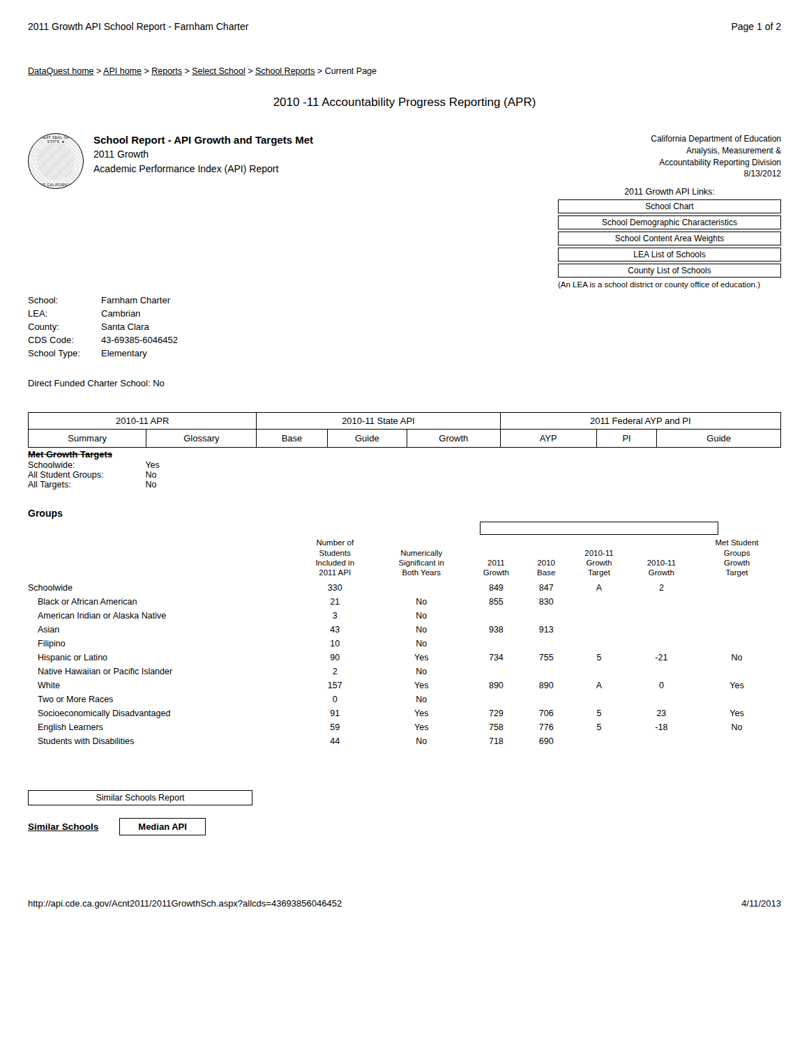2011 Growth API School Report - Farnham Charter
Page 1 of 2
DataQuest home > API home > Reports > Select School > School Reports > Current Page
2010 -11 Accountability Progress Reporting (APR)
★ GREAT SEAL OF THE STATE ★
OF CALIFORNIA
School Report - API Growth and Targets Met
2011 Growth
Academic Performance Index (API) Report
California Department of Education
Analysis, Measurement &
Accountability Reporting Division
8/13/2012
2011 Growth API Links:
School Chart
School Demographic Characteristics
School Content Area Weights
LEA List of Schools
County List of Schools
(An LEA is a school district or county office of education.)
| School: | Farnham Charter |
| LEA: | Cambrian |
| County: | Santa Clara |
| CDS Code: | 43-69385-6046452 |
| School Type: | Elementary |
Direct Funded Charter School: No
| 2010-11 APR | 2010-11 State API | 2011 Federal AYP and PI |
| --- | --- | --- |
| Summary | Glossary | Base | Guide | Growth | AYP | PI | Guide |
Met Growth Targets
| Schoolwide: | Yes |
| All Student Groups: | No |
| All Targets: | No |
Groups
| | Number of Students Included in 2011 API | Numerically Significant in Both Years | 2011 Growth | 2010 Base | 2010-11 Growth Target | 2010-11 Growth | Met Student Groups Growth Target |
| --- | --- | --- | --- | --- | --- | --- | --- |
| Schoolwide | 330 | | 849 | 847 | A | 2 | |
| Black or African American | 21 | No | 855 | 830 | | | |
| American Indian or Alaska Native | 3 | No | | | | | |
| Asian | 43 | No | 938 | 913 | | | |
| Filipino | 10 | No | | | | | |
| Hispanic or Latino | 90 | Yes | 734 | 755 | 5 | -21 | No |
| Native Hawaiian or Pacific Islander | 2 | No | | | | | |
| White | 157 | Yes | 890 | 890 | A | 0 | Yes |
| Two or More Races | 0 | No | | | | | |
| Socioeconomically Disadvantaged | 91 | Yes | 729 | 706 | 5 | 23 | Yes |
| English Learners | 59 | Yes | 758 | 776 | 5 | -18 | No |
| Students with Disabilities | 44 | No | 718 | 690 | | | |
Similar Schools Report
Similar Schools
Median API
http://api.cde.ca.gov/Acnt2011/2011GrowthSch.aspx?allcds=43693856046452
4/11/2013